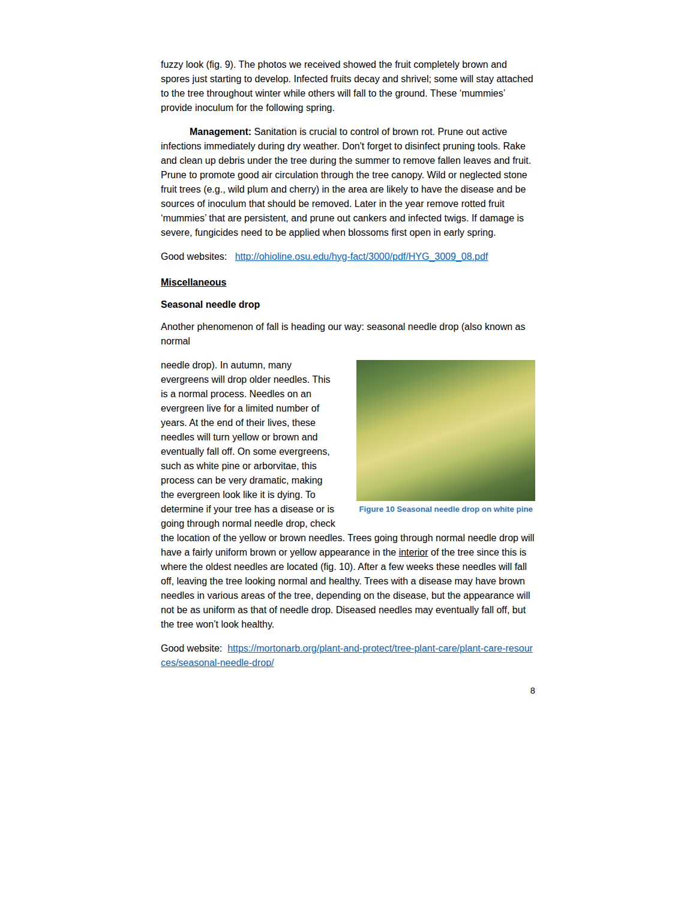fuzzy look (fig. 9). The photos we received showed the fruit completely brown and spores just starting to develop. Infected fruits decay and shrivel; some will stay attached to the tree throughout winter while others will fall to the ground. These ‘mummies’ provide inoculum for the following spring.
Management: Sanitation is crucial to control of brown rot. Prune out active infections immediately during dry weather. Don't forget to disinfect pruning tools. Rake and clean up debris under the tree during the summer to remove fallen leaves and fruit. Prune to promote good air circulation through the tree canopy. Wild or neglected stone fruit trees (e.g., wild plum and cherry) in the area are likely to have the disease and be sources of inoculum that should be removed. Later in the year remove rotted fruit ‘mummies’ that are persistent, and prune out cankers and infected twigs. If damage is severe, fungicides need to be applied when blossoms first open in early spring.
Good websites: http://ohioline.osu.edu/hyg-fact/3000/pdf/HYG_3009_08.pdf
Miscellaneous
Seasonal needle drop
Another phenomenon of fall is heading our way: seasonal needle drop (also known as normal
Figure 10 Seasonal needle drop on white pine
needle drop). In autumn, many evergreens will drop older needles. This is a normal process. Needles on an evergreen live for a limited number of years. At the end of their lives, these needles will turn yellow or brown and eventually fall off. On some evergreens, such as white pine or arborvitae, this process can be very dramatic, making the evergreen look like it is dying. To determine if your tree has a disease or is going through normal needle drop, check the location of the yellow or brown needles. Trees going through normal needle drop will have a fairly uniform brown or yellow appearance in the interior of the tree since this is where the oldest needles are located (fig. 10). After a few weeks these needles will fall off, leaving the tree looking normal and healthy. Trees with a disease may have brown needles in various areas of the tree, depending on the disease, but the appearance will not be as uniform as that of needle drop. Diseased needles may eventually fall off, but the tree won’t look healthy.
Good website: https://mortonarb.org/plant-and-protect/tree-plant-care/plant-care-resources/seasonal-needle-drop/
8